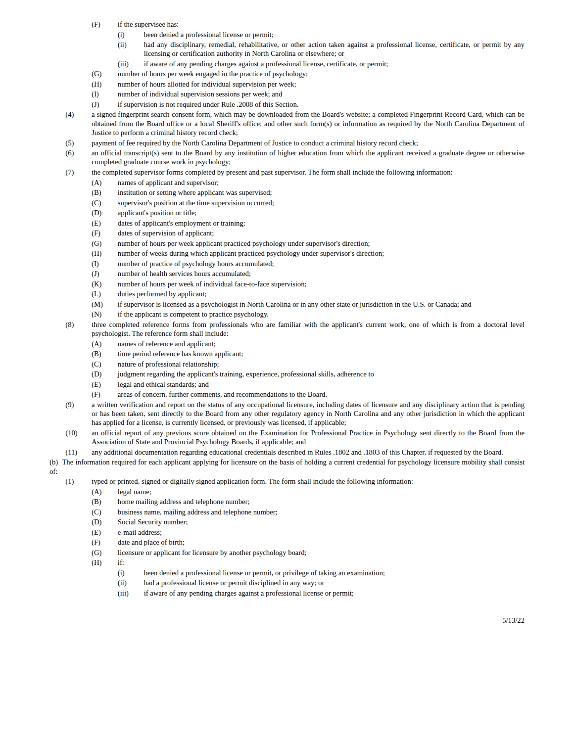(F)
if the supervisee has:
(i)
been denied a professional license or permit;
(ii)
had any disciplinary, remedial, rehabilitative, or other action taken against a professional license, certificate, or permit by any licensing or certification authority in North Carolina or elsewhere; or
(iii)
if aware of any pending charges against a professional license, certificate, or permit;
(G)
number of hours per week engaged in the practice of psychology;
(H)
number of hours allotted for individual supervision per week;
(I)
number of individual supervision sessions per week; and
(J)
if supervision is not required under Rule .2008 of this Section.
(4)
a signed fingerprint search consent form, which may be downloaded from the Board's website; a completed Fingerprint Record Card, which can be obtained from the Board office or a local Sheriff's office; and other such form(s) or information as required by the North Carolina Department of Justice to perform a criminal history record check;
(5)
payment of fee required by the North Carolina Department of Justice to conduct a criminal history record check;
(6)
an official transcript(s) sent to the Board by any institution of higher education from which the applicant received a graduate degree or otherwise completed graduate course work in psychology;
(7)
the completed supervisor forms completed by present and past supervisor. The form shall include the following information:
(A)
names of applicant and supervisor;
(B)
institution or setting where applicant was supervised;
(C)
supervisor's position at the time supervision occurred;
(D)
applicant's position or title;
(E)
dates of applicant's employment or training;
(F)
dates of supervision of applicant;
(G)
number of hours per week applicant practiced psychology under supervisor's direction;
(H)
number of weeks during which applicant practiced psychology under supervisor's direction;
(I)
number of practice of psychology hours accumulated;
(J)
number of health services hours accumulated;
(K)
number of hours per week of individual face-to-face supervision;
(L)
duties performed by applicant;
(M)
if supervisor is licensed as a psychologist in North Carolina or in any other state or jurisdiction in the U.S. or Canada; and
(N)
if the applicant is competent to practice psychology.
(8)
three completed reference forms from professionals who are familiar with the applicant's current work, one of which is from a doctoral level psychologist. The reference form shall include:
(A)
names of reference and applicant;
(B)
time period reference has known applicant;
(C)
nature of professional relationship;
(D)
judgment regarding the applicant's training, experience, professional skills, adherence to
(E)
legal and ethical standards; and
(F)
areas of concern, further comments, and recommendations to the Board.
(9)
a written verification and report on the status of any occupational licensure, including dates of licensure and any disciplinary action that is pending or has been taken, sent directly to the Board from any other regulatory agency in North Carolina and any other jurisdiction in which the applicant has applied for a license, is currently licensed, or previously was licensed, if applicable;
(10)
an official report of any previous score obtained on the Examination for Professional Practice in Psychology sent directly to the Board from the Association of State and Provincial Psychology Boards, if applicable; and
(11)
any additional documentation regarding educational credentials described in Rules .1802 and .1803 of this Chapter, if requested by the Board.
(b) The information required for each applicant applying for licensure on the basis of holding a current credential for psychology licensure mobility shall consist of:
(1)
typed or printed, signed or digitally signed application form. The form shall include the following information:
(A)
legal name;
(B)
home mailing address and telephone number;
(C)
business name, mailing address and telephone number;
(D)
Social Security number;
(E)
e-mail address;
(F)
date and place of birth;
(G)
licensure or applicant for licensure by another psychology board;
(H)
if:
(i)
been denied a professional license or permit, or privilege of taking an examination;
(ii)
had a professional license or permit disciplined in any way; or
(iii)
if aware of any pending charges against a professional license or permit;
5/13/22